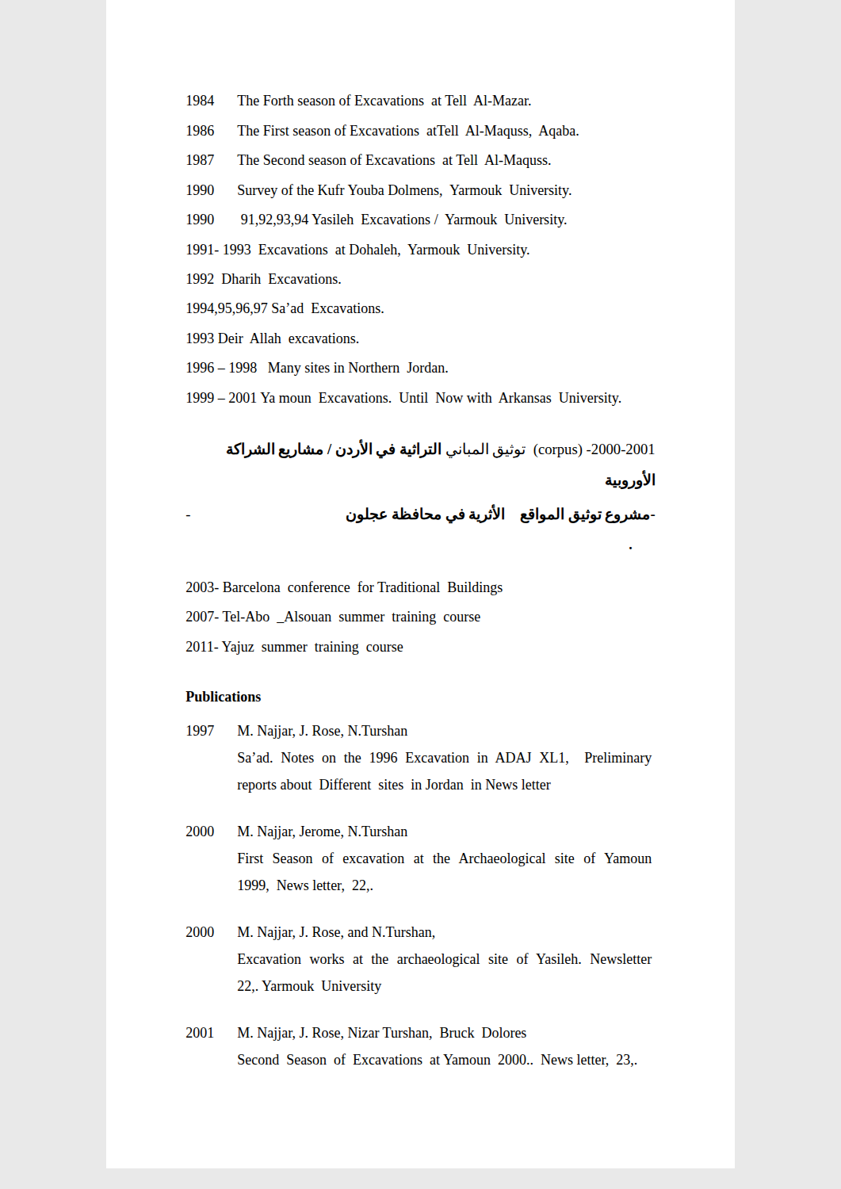1984 The Forth season of Excavations at Tell Al-Mazar.
1986 The First season of Excavations atTell Al-Maquss, Aqaba.
1987 The Second season of Excavations at Tell Al-Maquss.
1990 Survey of the Kufr Youba Dolmens, Yarmouk University.
1990 91,92,93,94 Yasileh Excavations / Yarmouk University.
1991- 1993 Excavations at Dohaleh, Yarmouk University.
1992 Dharih Excavations.
1994,95,96,97 Sa’ad Excavations.
1993 Deir Allah excavations.
1996 – 1998 Many sites in Northern Jordan.
1999 – 2001 Ya moun Excavations. Until Now with Arkansas University.
2000-2001- (corpus) توثيق المباني التراثية في الأردن / مشاريع الشراكة الأوروبية
- -مشروع توثيق المواقع الأثرية في محافظة عجلون
.
2003- Barcelona conference for Traditional Buildings
2007- Tel-Abo _Alsouan summer training course
2011- Yajuz summer training course
Publications
1997 M. Najjar, J. Rose, N.Turshan
Sa’ad. Notes on the 1996 Excavation in ADAJ XL1, Preliminary reports about Different sites in Jordan in News letter
2000 M. Najjar, Jerome, N.Turshan
First Season of excavation at the Archaeological site of Yamoun 1999, News letter, 22,.
2000 M. Najjar, J. Rose, and N.Turshan,
Excavation works at the archaeological site of Yasileh. Newsletter 22,. Yarmouk University
2001 M. Najjar, J. Rose, Nizar Turshan, Bruck Dolores
Second Season of Excavations at Yamoun 2000.. News letter, 23,.